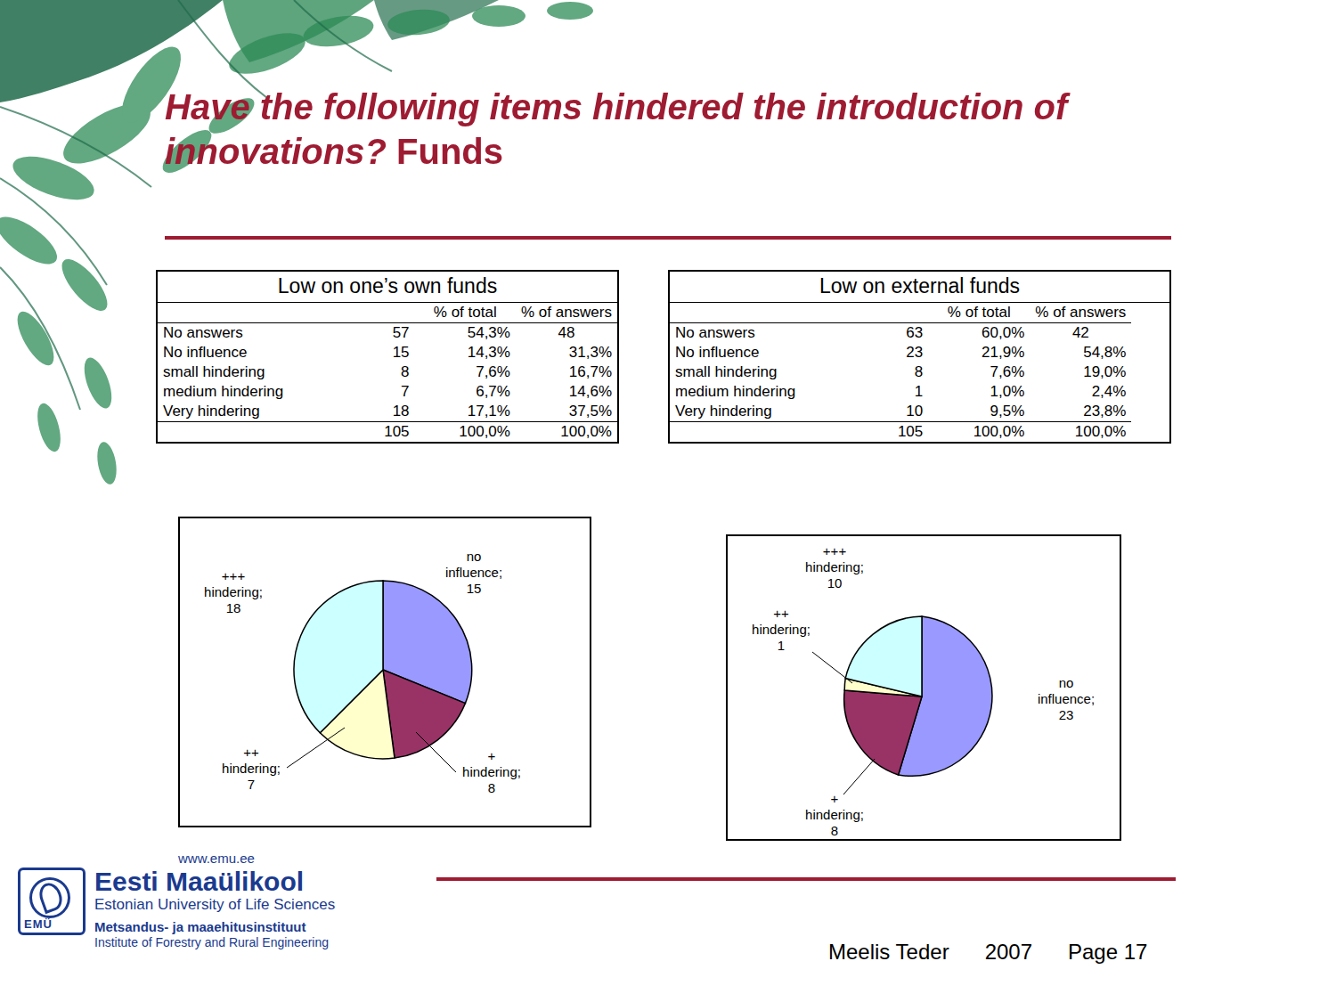Have the following items hindered the introduction of innovations? Funds
Low on one’s own funds
| | | % of total | % of answers |
| --- | --- | --- | --- |
| No answers | 57 | 54,3% | 48 |
| No influence | 15 | 14,3% | 31,3% |
| small hindering | 8 | 7,6% | 16,7% |
| medium hindering | 7 | 6,7% | 14,6% |
| Very hindering | 18 | 17,1% | 37,5% |
| | 105 | 100,0% | 100,0% |
Low on external funds
| | | % of total | % of answers |
| --- | --- | --- | --- |
| No answers | 63 | 60,0% | 42 |
| No influence | 23 | 21,9% | 54,8% |
| small hindering | 8 | 7,6% | 19,0% |
| medium hindering | 1 | 1,0% | 2,4% |
| Very hindering | 10 | 9,5% | 23,8% |
| | 105 | 100,0% | 100,0% |
no influence; 15 +++ hindering; 18 ++ hindering; 7 + hindering; 8
+++ hindering; 10 ++ hindering; 1 no influence; 23 + hindering; 8
www.emu.ee
EMÜ
Eesti Maaülikool
Estonian University of Life Sciences
Metsandus- ja maaehitusinstituut
Institute of Forestry and Rural Engineering
Meelis Teder 2007 Page 17